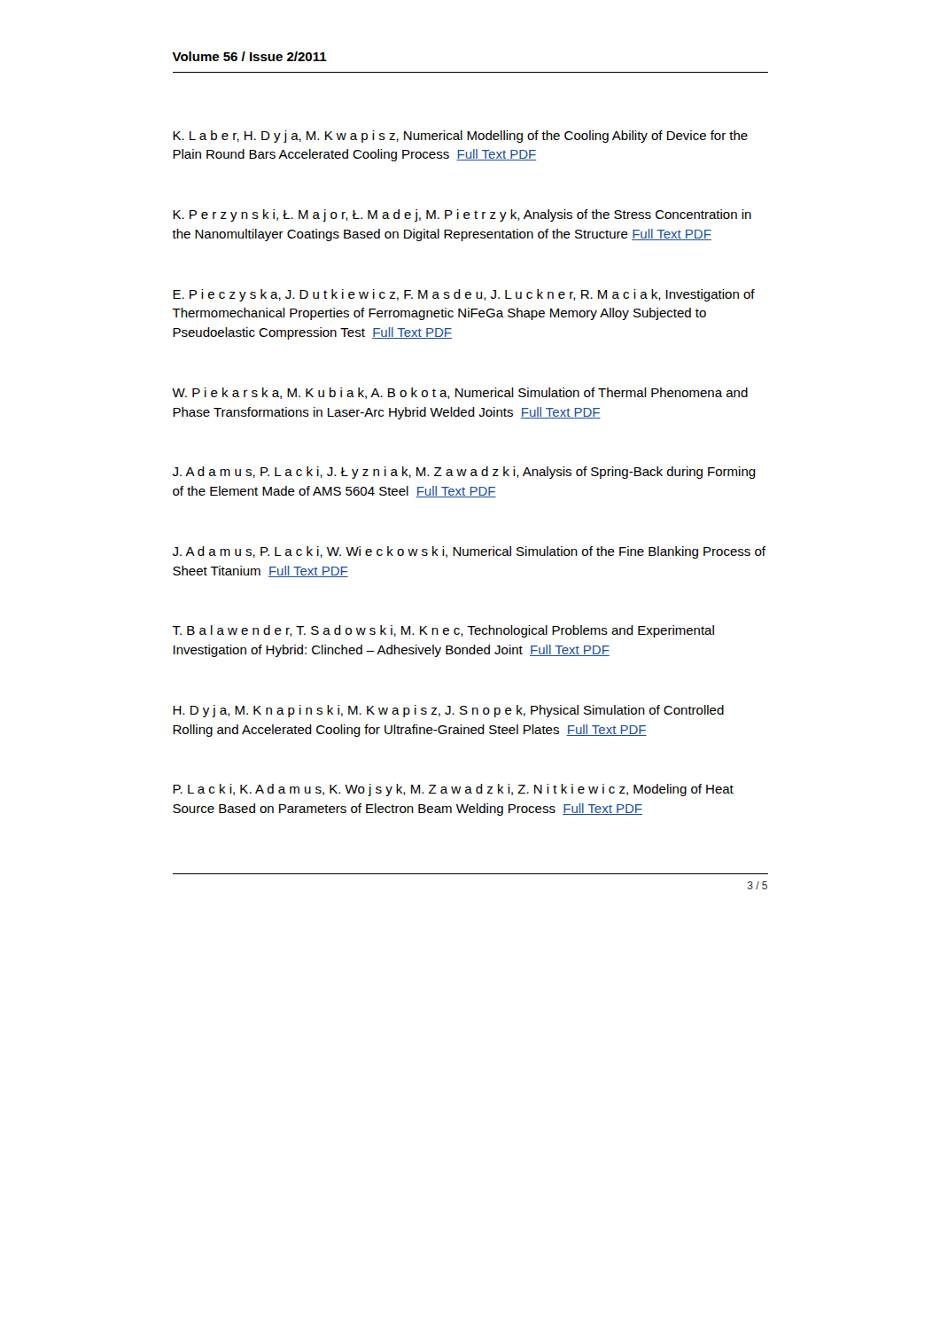Volume 56 / Issue 2/2011
K. L a b e r, H. D y j a, M. K w a p i s z, Numerical Modelling of the Cooling Ability of Device for the Plain Round Bars Accelerated Cooling Process Full Text PDF
K. P e r z y n s k i, Ł. M a j o r, Ł. M a d e j, M. P i e t r z y k, Analysis of the Stress Concentration in the Nanomultilayer Coatings Based on Digital Representation of the Structure Full Text PDF
E. P i e c z y s k a, J. D u t k i e w i c z, F. M a s d e u, J. L u c k n e r, R. M a c i a k, Investigation of Thermomechanical Properties of Ferromagnetic NiFeGa Shape Memory Alloy Subjected to Pseudoelastic Compression Test Full Text PDF
W. P i e k a r s k a, M. K u b i a k, A. B o k o t a, Numerical Simulation of Thermal Phenomena and Phase Transformations in Laser-Arc Hybrid Welded Joints Full Text PDF
J. A d a m u s, P. L a c k i, J. Ł y z n i a k, M. Z a w a d z k i, Analysis of Spring-Back during Forming of the Element Made of AMS 5604 Steel Full Text PDF
J. A d a m u s, P. L a c k i, W. Wi e c k o w s k i, Numerical Simulation of the Fine Blanking Process of Sheet Titanium Full Text PDF
T. B a l a w e n d e r, T. S a d o w s k i, M. K n e c, Technological Problems and Experimental Investigation of Hybrid: Clinched – Adhesively Bonded Joint Full Text PDF
H. D y j a, M. K n a p i n s k i, M. K w a p i s z, J. S n o p e k, Physical Simulation of Controlled Rolling and Accelerated Cooling for Ultrafine-Grained Steel Plates Full Text PDF
P. L a c k i, K. A d a m u s, K. Wo j s y k, M. Z a w a d z k i, Z. N i t k i e w i c z, Modeling of Heat Source Based on Parameters of Electron Beam Welding Process Full Text PDF
3 / 5